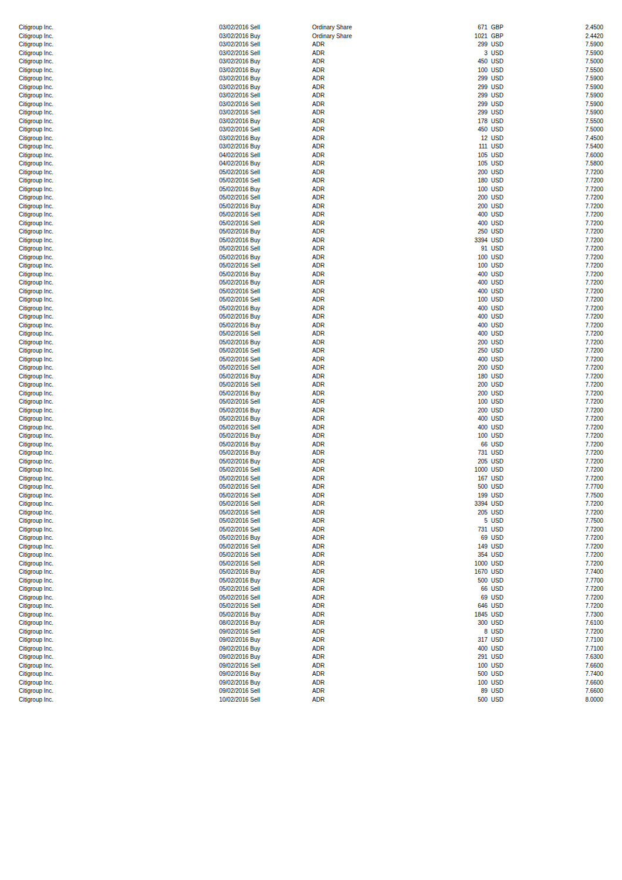| Citigroup Inc. | 03/02/2016 Sell | Ordinary Share | 671 | GBP | 2.4500 |
| Citigroup Inc. | 03/02/2016 Buy | Ordinary Share | 1021 | GBP | 2.4420 |
| Citigroup Inc. | 03/02/2016 Sell | ADR | 299 | USD | 7.5900 |
| Citigroup Inc. | 03/02/2016 Sell | ADR | 3 | USD | 7.5900 |
| Citigroup Inc. | 03/02/2016 Buy | ADR | 450 | USD | 7.5000 |
| Citigroup Inc. | 03/02/2016 Buy | ADR | 100 | USD | 7.5500 |
| Citigroup Inc. | 03/02/2016 Buy | ADR | 299 | USD | 7.5900 |
| Citigroup Inc. | 03/02/2016 Buy | ADR | 299 | USD | 7.5900 |
| Citigroup Inc. | 03/02/2016 Sell | ADR | 299 | USD | 7.5900 |
| Citigroup Inc. | 03/02/2016 Sell | ADR | 299 | USD | 7.5900 |
| Citigroup Inc. | 03/02/2016 Sell | ADR | 299 | USD | 7.5900 |
| Citigroup Inc. | 03/02/2016 Buy | ADR | 178 | USD | 7.5500 |
| Citigroup Inc. | 03/02/2016 Sell | ADR | 450 | USD | 7.5000 |
| Citigroup Inc. | 03/02/2016 Buy | ADR | 12 | USD | 7.4500 |
| Citigroup Inc. | 03/02/2016 Buy | ADR | 111 | USD | 7.5400 |
| Citigroup Inc. | 04/02/2016 Sell | ADR | 105 | USD | 7.6000 |
| Citigroup Inc. | 04/02/2016 Buy | ADR | 105 | USD | 7.5800 |
| Citigroup Inc. | 05/02/2016 Sell | ADR | 200 | USD | 7.7200 |
| Citigroup Inc. | 05/02/2016 Sell | ADR | 180 | USD | 7.7200 |
| Citigroup Inc. | 05/02/2016 Buy | ADR | 100 | USD | 7.7200 |
| Citigroup Inc. | 05/02/2016 Sell | ADR | 200 | USD | 7.7200 |
| Citigroup Inc. | 05/02/2016 Buy | ADR | 200 | USD | 7.7200 |
| Citigroup Inc. | 05/02/2016 Sell | ADR | 400 | USD | 7.7200 |
| Citigroup Inc. | 05/02/2016 Sell | ADR | 400 | USD | 7.7200 |
| Citigroup Inc. | 05/02/2016 Buy | ADR | 250 | USD | 7.7200 |
| Citigroup Inc. | 05/02/2016 Buy | ADR | 3394 | USD | 7.7200 |
| Citigroup Inc. | 05/02/2016 Sell | ADR | 91 | USD | 7.7200 |
| Citigroup Inc. | 05/02/2016 Buy | ADR | 100 | USD | 7.7200 |
| Citigroup Inc. | 05/02/2016 Sell | ADR | 100 | USD | 7.7200 |
| Citigroup Inc. | 05/02/2016 Buy | ADR | 400 | USD | 7.7200 |
| Citigroup Inc. | 05/02/2016 Buy | ADR | 400 | USD | 7.7200 |
| Citigroup Inc. | 05/02/2016 Sell | ADR | 400 | USD | 7.7200 |
| Citigroup Inc. | 05/02/2016 Sell | ADR | 100 | USD | 7.7200 |
| Citigroup Inc. | 05/02/2016 Buy | ADR | 400 | USD | 7.7200 |
| Citigroup Inc. | 05/02/2016 Buy | ADR | 400 | USD | 7.7200 |
| Citigroup Inc. | 05/02/2016 Buy | ADR | 400 | USD | 7.7200 |
| Citigroup Inc. | 05/02/2016 Sell | ADR | 400 | USD | 7.7200 |
| Citigroup Inc. | 05/02/2016 Buy | ADR | 200 | USD | 7.7200 |
| Citigroup Inc. | 05/02/2016 Sell | ADR | 250 | USD | 7.7200 |
| Citigroup Inc. | 05/02/2016 Sell | ADR | 400 | USD | 7.7200 |
| Citigroup Inc. | 05/02/2016 Sell | ADR | 200 | USD | 7.7200 |
| Citigroup Inc. | 05/02/2016 Buy | ADR | 180 | USD | 7.7200 |
| Citigroup Inc. | 05/02/2016 Sell | ADR | 200 | USD | 7.7200 |
| Citigroup Inc. | 05/02/2016 Buy | ADR | 200 | USD | 7.7200 |
| Citigroup Inc. | 05/02/2016 Sell | ADR | 100 | USD | 7.7200 |
| Citigroup Inc. | 05/02/2016 Buy | ADR | 200 | USD | 7.7200 |
| Citigroup Inc. | 05/02/2016 Buy | ADR | 400 | USD | 7.7200 |
| Citigroup Inc. | 05/02/2016 Sell | ADR | 400 | USD | 7.7200 |
| Citigroup Inc. | 05/02/2016 Buy | ADR | 100 | USD | 7.7200 |
| Citigroup Inc. | 05/02/2016 Buy | ADR | 66 | USD | 7.7200 |
| Citigroup Inc. | 05/02/2016 Buy | ADR | 731 | USD | 7.7200 |
| Citigroup Inc. | 05/02/2016 Buy | ADR | 205 | USD | 7.7200 |
| Citigroup Inc. | 05/02/2016 Sell | ADR | 1000 | USD | 7.7200 |
| Citigroup Inc. | 05/02/2016 Sell | ADR | 167 | USD | 7.7200 |
| Citigroup Inc. | 05/02/2016 Sell | ADR | 500 | USD | 7.7700 |
| Citigroup Inc. | 05/02/2016 Sell | ADR | 199 | USD | 7.7500 |
| Citigroup Inc. | 05/02/2016 Sell | ADR | 3394 | USD | 7.7200 |
| Citigroup Inc. | 05/02/2016 Sell | ADR | 205 | USD | 7.7200 |
| Citigroup Inc. | 05/02/2016 Sell | ADR | 5 | USD | 7.7500 |
| Citigroup Inc. | 05/02/2016 Sell | ADR | 731 | USD | 7.7200 |
| Citigroup Inc. | 05/02/2016 Buy | ADR | 69 | USD | 7.7200 |
| Citigroup Inc. | 05/02/2016 Sell | ADR | 149 | USD | 7.7200 |
| Citigroup Inc. | 05/02/2016 Sell | ADR | 354 | USD | 7.7200 |
| Citigroup Inc. | 05/02/2016 Sell | ADR | 1000 | USD | 7.7200 |
| Citigroup Inc. | 05/02/2016 Buy | ADR | 1670 | USD | 7.7400 |
| Citigroup Inc. | 05/02/2016 Buy | ADR | 500 | USD | 7.7700 |
| Citigroup Inc. | 05/02/2016 Sell | ADR | 66 | USD | 7.7200 |
| Citigroup Inc. | 05/02/2016 Sell | ADR | 69 | USD | 7.7200 |
| Citigroup Inc. | 05/02/2016 Sell | ADR | 646 | USD | 7.7200 |
| Citigroup Inc. | 05/02/2016 Buy | ADR | 1845 | USD | 7.7300 |
| Citigroup Inc. | 08/02/2016 Buy | ADR | 300 | USD | 7.6100 |
| Citigroup Inc. | 09/02/2016 Sell | ADR | 8 | USD | 7.7200 |
| Citigroup Inc. | 09/02/2016 Buy | ADR | 317 | USD | 7.7100 |
| Citigroup Inc. | 09/02/2016 Buy | ADR | 400 | USD | 7.7100 |
| Citigroup Inc. | 09/02/2016 Buy | ADR | 291 | USD | 7.6300 |
| Citigroup Inc. | 09/02/2016 Sell | ADR | 100 | USD | 7.6600 |
| Citigroup Inc. | 09/02/2016 Buy | ADR | 500 | USD | 7.7400 |
| Citigroup Inc. | 09/02/2016 Buy | ADR | 100 | USD | 7.6600 |
| Citigroup Inc. | 09/02/2016 Sell | ADR | 89 | USD | 7.6600 |
| Citigroup Inc. | 10/02/2016 Sell | ADR | 500 | USD | 8.0000 |